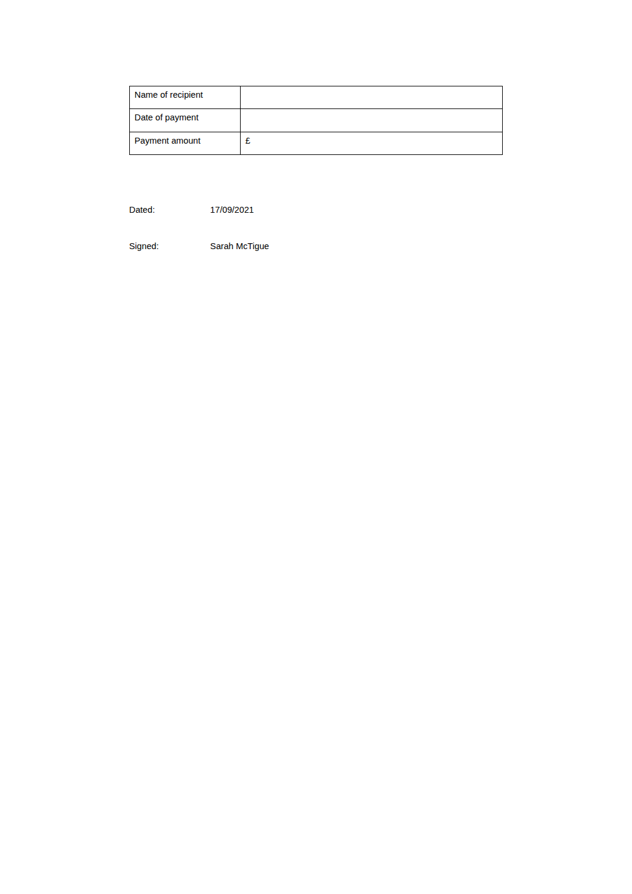| Name of recipient | |
| Date of payment | |
| Payment amount | £ |
Dated: 17/09/2021
Signed: Sarah McTigue